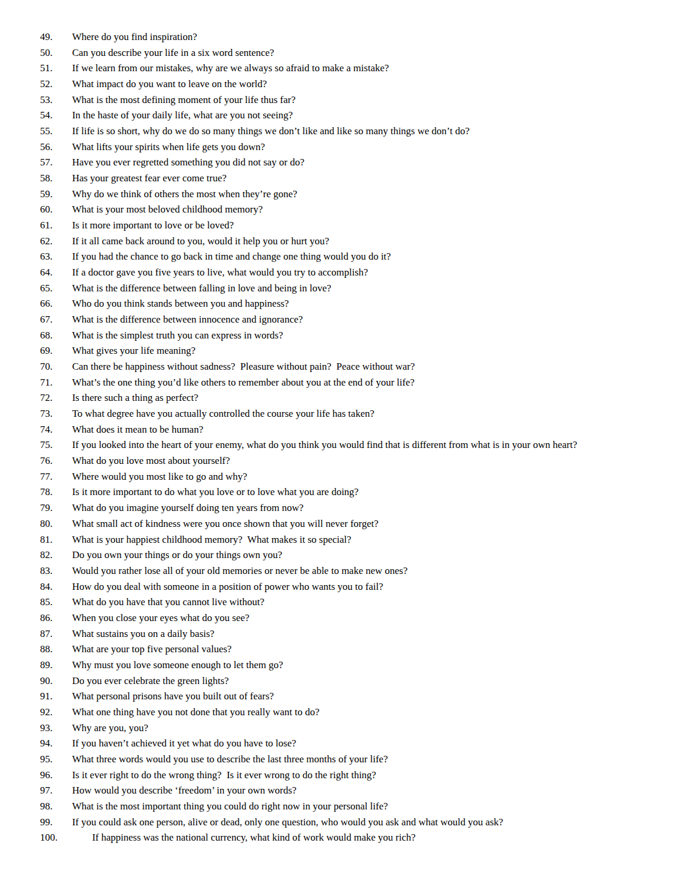49. Where do you find inspiration?
50. Can you describe your life in a six word sentence?
51. If we learn from our mistakes, why are we always so afraid to make a mistake?
52. What impact do you want to leave on the world?
53. What is the most defining moment of your life thus far?
54. In the haste of your daily life, what are you not seeing?
55. If life is so short, why do we do so many things we don’t like and like so many things we don’t do?
56. What lifts your spirits when life gets you down?
57. Have you ever regretted something you did not say or do?
58. Has your greatest fear ever come true?
59. Why do we think of others the most when they’re gone?
60. What is your most beloved childhood memory?
61. Is it more important to love or be loved?
62. If it all came back around to you, would it help you or hurt you?
63. If you had the chance to go back in time and change one thing would you do it?
64. If a doctor gave you five years to live, what would you try to accomplish?
65. What is the difference between falling in love and being in love?
66. Who do you think stands between you and happiness?
67. What is the difference between innocence and ignorance?
68. What is the simplest truth you can express in words?
69. What gives your life meaning?
70. Can there be happiness without sadness? Pleasure without pain? Peace without war?
71. What’s the one thing you’d like others to remember about you at the end of your life?
72. Is there such a thing as perfect?
73. To what degree have you actually controlled the course your life has taken?
74. What does it mean to be human?
75. If you looked into the heart of your enemy, what do you think you would find that is different from what is in your own heart?
76. What do you love most about yourself?
77. Where would you most like to go and why?
78. Is it more important to do what you love or to love what you are doing?
79. What do you imagine yourself doing ten years from now?
80. What small act of kindness were you once shown that you will never forget?
81. What is your happiest childhood memory? What makes it so special?
82. Do you own your things or do your things own you?
83. Would you rather lose all of your old memories or never be able to make new ones?
84. How do you deal with someone in a position of power who wants you to fail?
85. What do you have that you cannot live without?
86. When you close your eyes what do you see?
87. What sustains you on a daily basis?
88. What are your top five personal values?
89. Why must you love someone enough to let them go?
90. Do you ever celebrate the green lights?
91. What personal prisons have you built out of fears?
92. What one thing have you not done that you really want to do?
93. Why are you, you?
94. If you haven’t achieved it yet what do you have to lose?
95. What three words would you use to describe the last three months of your life?
96. Is it ever right to do the wrong thing? Is it ever wrong to do the right thing?
97. How would you describe ‘freedom’ in your own words?
98. What is the most important thing you could do right now in your personal life?
99. If you could ask one person, alive or dead, only one question, who would you ask and what would you ask?
100. If happiness was the national currency, what kind of work would make you rich?